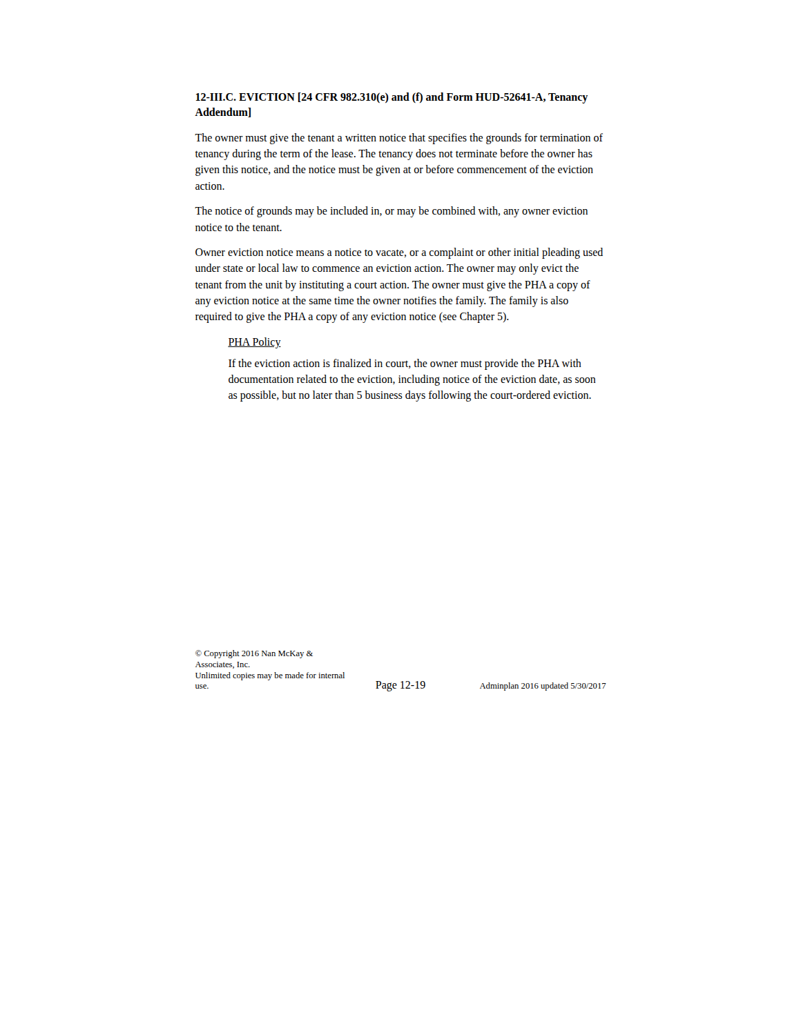12-III.C. EVICTION [24 CFR 982.310(e) and (f) and Form HUD-52641-A, Tenancy Addendum]
The owner must give the tenant a written notice that specifies the grounds for termination of tenancy during the term of the lease. The tenancy does not terminate before the owner has given this notice, and the notice must be given at or before commencement of the eviction action.
The notice of grounds may be included in, or may be combined with, any owner eviction notice to the tenant.
Owner eviction notice means a notice to vacate, or a complaint or other initial pleading used under state or local law to commence an eviction action. The owner may only evict the tenant from the unit by instituting a court action. The owner must give the PHA a copy of any eviction notice at the same time the owner notifies the family. The family is also required to give the PHA a copy of any eviction notice (see Chapter 5).
PHA Policy
If the eviction action is finalized in court, the owner must provide the PHA with documentation related to the eviction, including notice of the eviction date, as soon as possible, but no later than 5 business days following the court-ordered eviction.
| © Copyright 2016 Nan McKay & Associates, Inc. Unlimited copies may be made for internal use. | Page 12-19 | Adminplan 2016 updated 5/30/2017 |